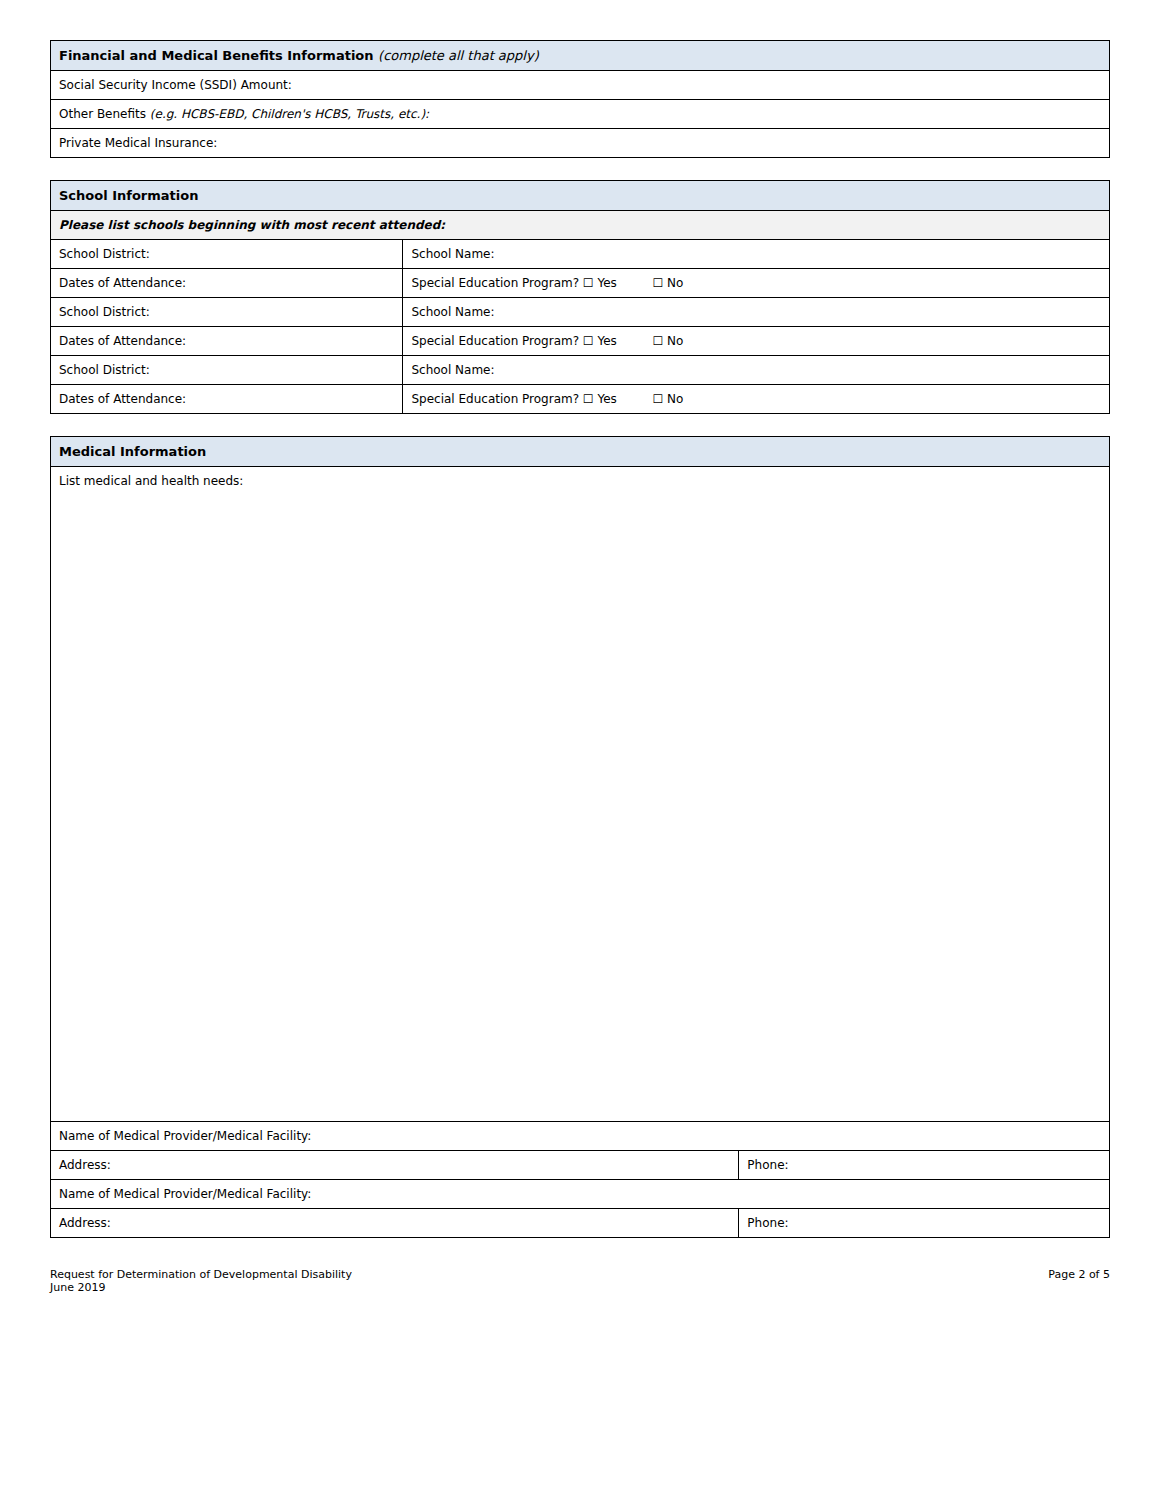| Financial and Medical Benefits Information (complete all that apply) |
| Social Security Income (SSDI) Amount: |
| Other Benefits (e.g. HCBS-EBD, Children's HCBS, Trusts, etc.): |
| Private Medical Insurance: |
| School Information |
| Please list schools beginning with most recent attended: |
| School District: | School Name: |
| Dates of Attendance: | Special Education Program? ☐ Yes ☐ No |
| School District: | School Name: |
| Dates of Attendance: | Special Education Program? ☐ Yes ☐ No |
| School District: | School Name: |
| Dates of Attendance: | Special Education Program? ☐ Yes ☐ No |
| Medical Information |
| List medical and health needs: |
| Name of Medical Provider/Medical Facility: |
| Address: | Phone: |
| Name of Medical Provider/Medical Facility: |
| Address: | Phone: |
Request for Determination of Developmental Disability
June 2019
Page 2 of 5